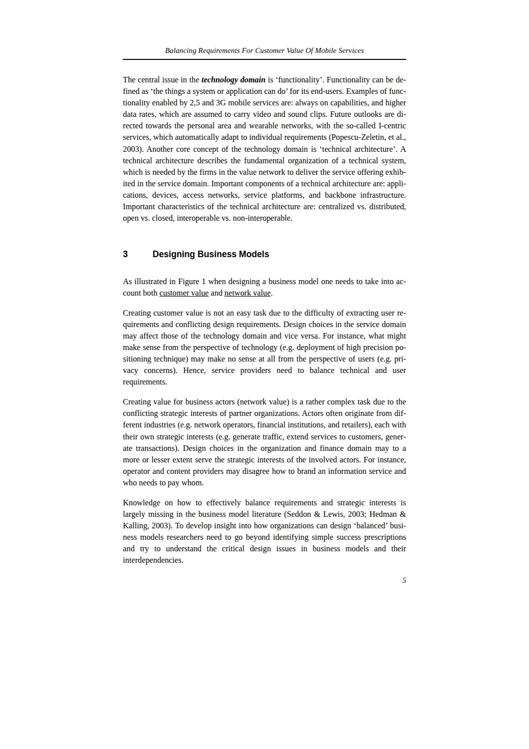Balancing Requirements For Customer Value Of Mobile Services
The central issue in the technology domain is ‘functionality’. Functionality can be defined as ‘the things a system or application can do’ for its end-users. Examples of functionality enabled by 2,5 and 3G mobile services are: always on capabilities, and higher data rates, which are assumed to carry video and sound clips. Future outlooks are directed towards the personal area and wearable networks, with the so-called I-centric services, which automatically adapt to individual requirements (Popescu-Zeletin, et al., 2003). Another core concept of the technology domain is ‘technical architecture’. A technical architecture describes the fundamental organization of a technical system, which is needed by the firms in the value network to deliver the service offering exhibited in the service domain. Important components of a technical architecture are: applications, devices, access networks, service platforms, and backbone infrastructure. Important characteristics of the technical architecture are: centralized vs. distributed, open vs. closed, interoperable vs. non-interoperable.
3 Designing Business Models
As illustrated in Figure 1 when designing a business model one needs to take into account both customer value and network value.
Creating customer value is not an easy task due to the difficulty of extracting user requirements and conflicting design requirements. Design choices in the service domain may affect those of the technology domain and vice versa. For instance, what might make sense from the perspective of technology (e.g. deployment of high precision positioning technique) may make no sense at all from the perspective of users (e.g. privacy concerns). Hence, service providers need to balance technical and user requirements.
Creating value for business actors (network value) is a rather complex task due to the conflicting strategic interests of partner organizations. Actors often originate from different industries (e.g. network operators, financial institutions, and retailers), each with their own strategic interests (e.g. generate traffic, extend services to customers, generate transactions). Design choices in the organization and finance domain may to a more or lesser extent serve the strategic interests of the involved actors. For instance, operator and content providers may disagree how to brand an information service and who needs to pay whom.
Knowledge on how to effectively balance requirements and strategic interests is largely missing in the business model literature (Seddon & Lewis, 2003; Hedman & Kalling, 2003). To develop insight into how organizations can design ‘balanced’ business models researchers need to go beyond identifying simple success prescriptions and try to understand the critical design issues in business models and their interdependencies.
5